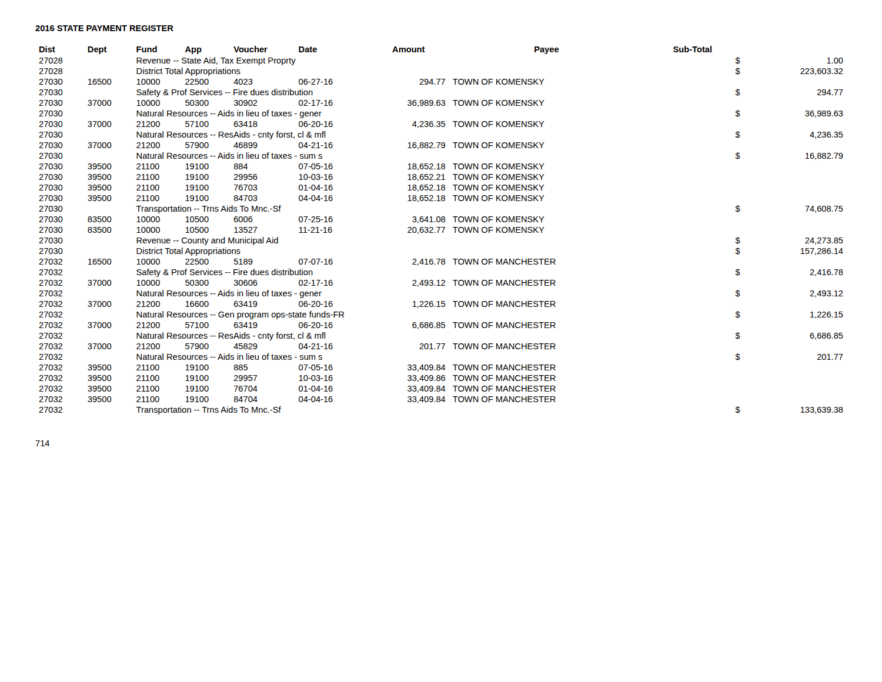2016 STATE PAYMENT REGISTER
| Dist | Dept | Fund | App | Voucher | Date | Amount | Payee | Sub-Total |
| --- | --- | --- | --- | --- | --- | --- | --- | --- |
| 27028 | | Revenue -- State Aid, Tax Exempt Proprty | | | $ | 1.00 |
| 27028 | | District Total Appropriations | | | $ | 223,603.32 |
| 27030 | 16500 | 10000 | 22500 | 4023 | 06-27-16 | 294.77 | TOWN OF KOMENSKY | | |
| 27030 | | Safety & Prof Services -- Fire dues distribution | | | $ | 294.77 |
| 27030 | 37000 | 10000 | 50300 | 30902 | 02-17-16 | 36,989.63 | TOWN OF KOMENSKY | | |
| 27030 | | Natural Resources -- Aids in lieu of taxes - gener | | | $ | 36,989.63 |
| 27030 | 37000 | 21200 | 57100 | 63418 | 06-20-16 | 4,236.35 | TOWN OF KOMENSKY | | |
| 27030 | | Natural Resources -- ResAids - cnty forst, cl & mfl | | | $ | 4,236.35 |
| 27030 | 37000 | 21200 | 57900 | 46899 | 04-21-16 | 16,882.79 | TOWN OF KOMENSKY | | |
| 27030 | | Natural Resources -- Aids in lieu of taxes - sum s | | | $ | 16,882.79 |
| 27030 | 39500 | 21100 | 19100 | 884 | 07-05-16 | 18,652.18 | TOWN OF KOMENSKY | | |
| 27030 | 39500 | 21100 | 19100 | 29956 | 10-03-16 | 18,652.21 | TOWN OF KOMENSKY | | |
| 27030 | 39500 | 21100 | 19100 | 76703 | 01-04-16 | 18,652.18 | TOWN OF KOMENSKY | | |
| 27030 | 39500 | 21100 | 19100 | 84703 | 04-04-16 | 18,652.18 | TOWN OF KOMENSKY | | |
| 27030 | | Transportation -- Trns Aids To Mnc.-Sf | | | $ | 74,608.75 |
| 27030 | 83500 | 10000 | 10500 | 6006 | 07-25-16 | 3,641.08 | TOWN OF KOMENSKY | | |
| 27030 | 83500 | 10000 | 10500 | 13527 | 11-21-16 | 20,632.77 | TOWN OF KOMENSKY | | |
| 27030 | | Revenue -- County and Municipal Aid | | | $ | 24,273.85 |
| 27030 | | District Total Appropriations | | | $ | 157,286.14 |
| 27032 | 16500 | 10000 | 22500 | 5189 | 07-07-16 | 2,416.78 | TOWN OF MANCHESTER | | |
| 27032 | | Safety & Prof Services -- Fire dues distribution | | | $ | 2,416.78 |
| 27032 | 37000 | 10000 | 50300 | 30606 | 02-17-16 | 2,493.12 | TOWN OF MANCHESTER | | |
| 27032 | | Natural Resources -- Aids in lieu of taxes - gener | | | $ | 2,493.12 |
| 27032 | 37000 | 21200 | 16600 | 63419 | 06-20-16 | 1,226.15 | TOWN OF MANCHESTER | | |
| 27032 | | Natural Resources -- Gen program ops-state funds-FR | | | $ | 1,226.15 |
| 27032 | 37000 | 21200 | 57100 | 63419 | 06-20-16 | 6,686.85 | TOWN OF MANCHESTER | | |
| 27032 | | Natural Resources -- ResAids - cnty forst, cl & mfl | | | $ | 6,686.85 |
| 27032 | 37000 | 21200 | 57900 | 45829 | 04-21-16 | 201.77 | TOWN OF MANCHESTER | | |
| 27032 | | Natural Resources -- Aids in lieu of taxes - sum s | | | $ | 201.77 |
| 27032 | 39500 | 21100 | 19100 | 885 | 07-05-16 | 33,409.84 | TOWN OF MANCHESTER | | |
| 27032 | 39500 | 21100 | 19100 | 29957 | 10-03-16 | 33,409.86 | TOWN OF MANCHESTER | | |
| 27032 | 39500 | 21100 | 19100 | 76704 | 01-04-16 | 33,409.84 | TOWN OF MANCHESTER | | |
| 27032 | 39500 | 21100 | 19100 | 84704 | 04-04-16 | 33,409.84 | TOWN OF MANCHESTER | | |
| 27032 | | Transportation -- Trns Aids To Mnc.-Sf | | | $ | 133,639.38 |
714